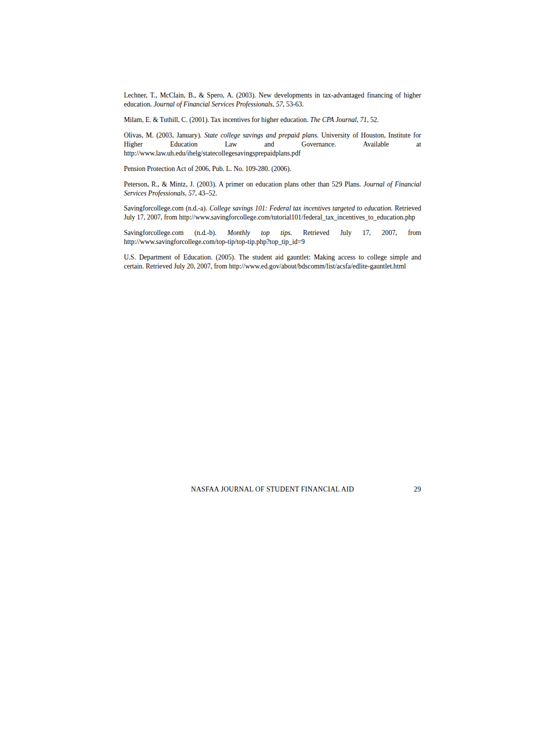Lechner, T., McClain, B., & Spero, A. (2003). New developments in tax-advantaged financing of higher education. Journal of Financial Services Professionals, 57, 53-63.
Milam, E. & Tuthill, C. (2001). Tax incentives for higher education. The CPA Journal, 71, 52.
Olivas, M. (2003, January). State college savings and prepaid plans. University of Houston, Institute for Higher Education Law and Governance. Available at http://www.law.uh.edu/ihelg/statecollegesavingsprepaidplans.pdf
Pension Protection Act of 2006, Pub. L. No. 109-280. (2006).
Peterson, R., & Mintz, J. (2003). A primer on education plans other than 529 Plans. Journal of Financial Services Professionals, 57, 43–52.
Savingforcollege.com (n.d.-a). College savings 101: Federal tax incentives targeted to education. Retrieved July 17, 2007, from http://www.savingforcollege.com/tutorial101/federal_tax_incentives_to_education.php
Savingforcollege.com (n.d.-b). Monthly top tips. Retrieved July 17, 2007, from http://www.savingforcollege.com/top-tip/top-tip.php?top_tip_id=9
U.S. Department of Education. (2005). The student aid gauntlet: Making access to college simple and certain. Retrieved July 20, 2007, from http://www.ed.gov/about/bdscomm/list/acsfa/edlite-gauntlet.html
NASFAA JOURNAL OF STUDENT FINANCIAL AID 29